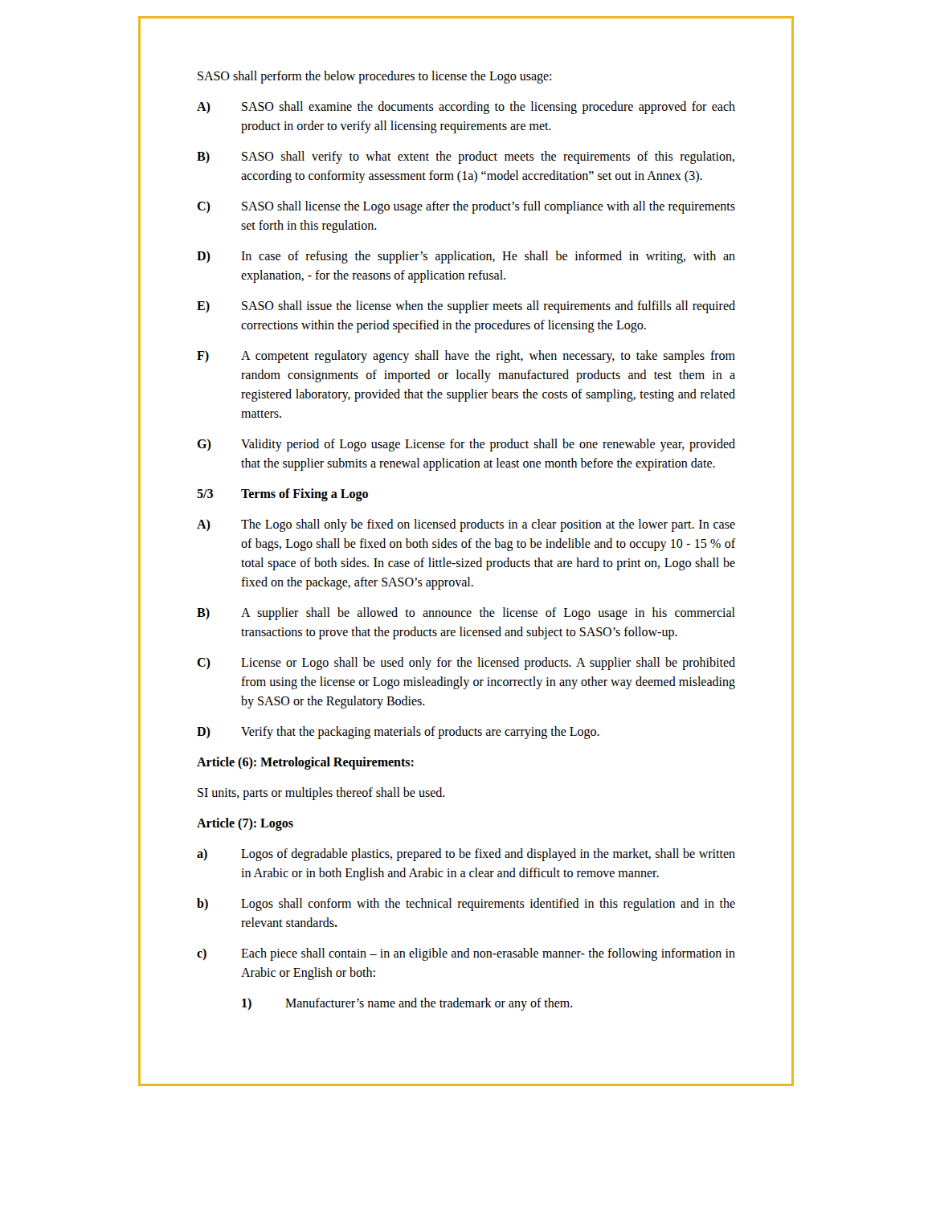SASO shall perform the below procedures to license the Logo usage:
A)
SASO shall examine the documents according to the licensing procedure approved for each product in order to verify all licensing requirements are met.
B)
SASO shall verify to what extent the product meets the requirements of this regulation, according to conformity assessment form (1a) “model accreditation” set out in Annex (3).
C)
SASO shall license the Logo usage after the product’s full compliance with all the requirements set forth in this regulation.
D)
In case of refusing the supplier’s application, He shall be informed in writing, with an explanation, - for the reasons of application refusal.
E)
SASO shall issue the license when the supplier meets all requirements and fulfills all required corrections within the period specified in the procedures of licensing the Logo.
F)
A competent regulatory agency shall have the right, when necessary, to take samples from random consignments of imported or locally manufactured products and test them in a registered laboratory, provided that the supplier bears the costs of sampling, testing and related matters.
G)
Validity period of Logo usage License for the product shall be one renewable year, provided that the supplier submits a renewal application at least one month before the expiration date.
5/3
Terms of Fixing a Logo
A)
The Logo shall only be fixed on licensed products in a clear position at the lower part. In case of bags, Logo shall be fixed on both sides of the bag to be indelible and to occupy 10 - 15 % of total space of both sides. In case of little-sized products that are hard to print on, Logo shall be fixed on the package, after SASO’s approval.
B)
A supplier shall be allowed to announce the license of Logo usage in his commercial transactions to prove that the products are licensed and subject to SASO’s follow-up.
C)
License or Logo shall be used only for the licensed products. A supplier shall be prohibited from using the license or Logo misleadingly or incorrectly in any other way deemed misleading by SASO or the Regulatory Bodies.
D)
Verify that the packaging materials of products are carrying the Logo.
Article (6): Metrological Requirements:
SI units, parts or multiples thereof shall be used.
Article (7): Logos
a)
Logos of degradable plastics, prepared to be fixed and displayed in the market, shall be written in Arabic or in both English and Arabic in a clear and difficult to remove manner.
b)
Logos shall conform with the technical requirements identified in this regulation and in the relevant standards.
c)
Each piece shall contain – in an eligible and non-erasable manner- the following information in Arabic or English or both:
1)
Manufacturer’s name and the trademark or any of them.